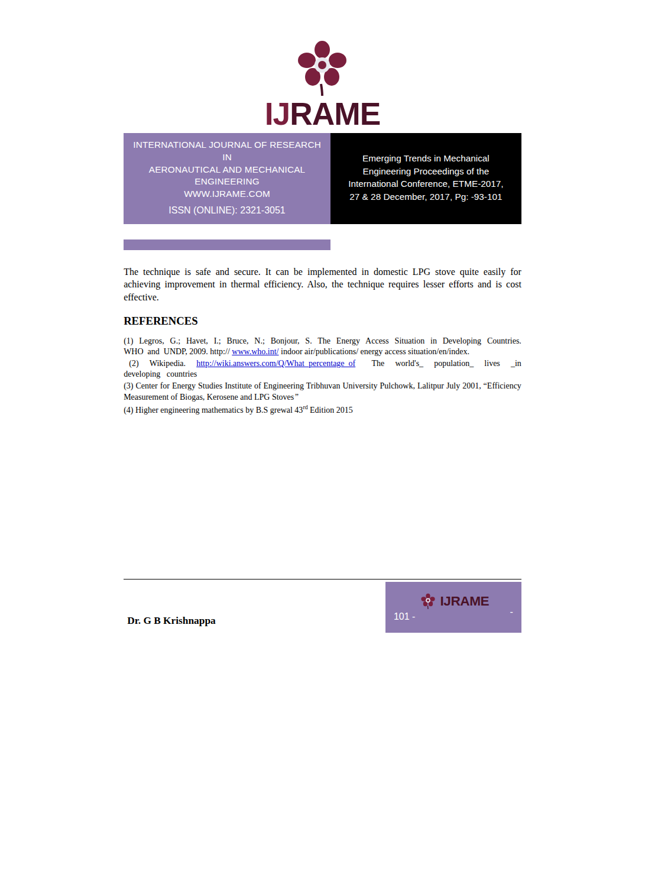IJ RAME
INTERNATIONAL JOURNAL OF RESEARCH IN
AERONAUTICAL AND MECHANICAL ENGINEERING
WWW.IJRAME.COM
ISSN (ONLINE): 2321-3051
Emerging Trends in Mechanical
Engineering Proceedings of the
International Conference, ETME-2017,
27 & 28 December, 2017, Pg: -93-101
The technique is safe and secure. It can be implemented in domestic LPG stove quite easily for achieving improvement in thermal efficiency. Also, the technique requires lesser efforts and is cost effective.
REFERENCES
(1) Legros, G.; Havet, I.; Bruce, N.; Bonjour, S. The Energy Access Situation in Developing Countries. WHO and UNDP, 2009. http:// www.who.int/ indoor air/publications/ energy access situation/en/index.
(2) Wikipedia. http://wiki.answers.com/Q/What_percentage_of The world's_ population_ lives _in developing countries
(3) Center for Energy Studies Institute of Engineering Tribhuvan University Pulchowk, Lalitpur July 2001, “Efficiency Measurement of Biogas, Kerosene and LPG Stoves”
(4) Higher engineering mathematics by B.S grewal 43rd Edition 2015
Dr. G B Krishnappa
IJRAME
-
101 -